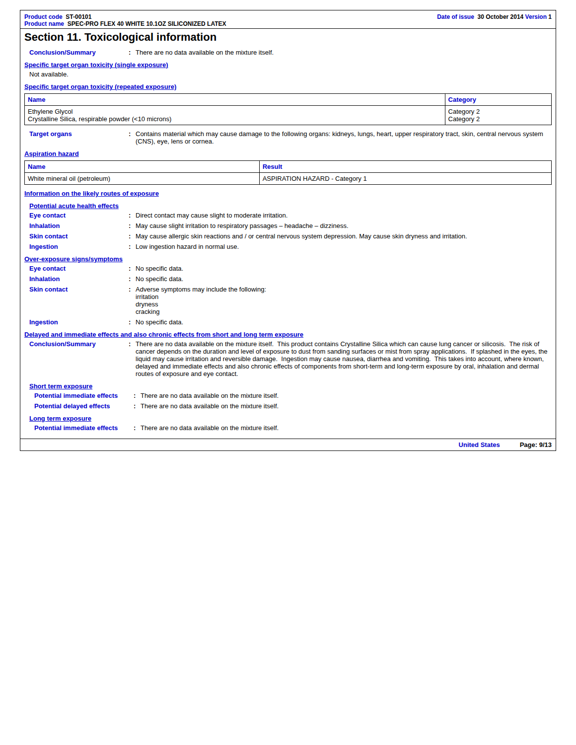Product code ST-00101
Product name SPEC-PRO FLEX 40 WHITE 10.1OZ SILICONIZED LATEX
Date of issue 30 October 2014 Version 1
Section 11. Toxicological information
Conclusion/Summary
:
There are no data available on the mixture itself.
Specific target organ toxicity (single exposure)
Not available.
Specific target organ toxicity (repeated exposure)
| Name | Category |
| --- | --- |
| Ethylene Glycol Crystalline Silica, respirable powder (<10 microns) | Category 2 Category 2 |
Target organs
:
Contains material which may cause damage to the following organs: kidneys, lungs, heart, upper respiratory tract, skin, central nervous system (CNS), eye, lens or cornea.
Aspiration hazard
| Name | Result |
| --- | --- |
| White mineral oil (petroleum) | ASPIRATION HAZARD - Category 1 |
Information on the likely routes of exposure
Potential acute health effects
Eye contact
:
Direct contact may cause slight to moderate irritation.
Inhalation
:
May cause slight irritation to respiratory passages – headache – dizziness.
Skin contact
:
May cause allergic skin reactions and / or central nervous system depression. May cause skin dryness and irritation.
Ingestion
:
Low ingestion hazard in normal use.
Over-exposure signs/symptoms
Eye contact
:
No specific data.
Inhalation
:
No specific data.
Skin contact
:
Adverse symptoms may include the following:
irritation
dryness
cracking
Ingestion
:
No specific data.
Delayed and immediate effects and also chronic effects from short and long term exposure
Conclusion/Summary
:
There are no data available on the mixture itself. This product contains Crystalline Silica which can cause lung cancer or silicosis. The risk of cancer depends on the duration and level of exposure to dust from sanding surfaces or mist from spray applications. If splashed in the eyes, the liquid may cause irritation and reversible damage. Ingestion may cause nausea, diarrhea and vomiting. This takes into account, where known, delayed and immediate effects and also chronic effects of components from short-term and long-term exposure by oral, inhalation and dermal routes of exposure and eye contact.
Short term exposure
Potential immediate effects
:
There are no data available on the mixture itself.
Potential delayed effects
:
There are no data available on the mixture itself.
Long term exposure
Potential immediate effects
:
There are no data available on the mixture itself.
United States
Page: 9/13